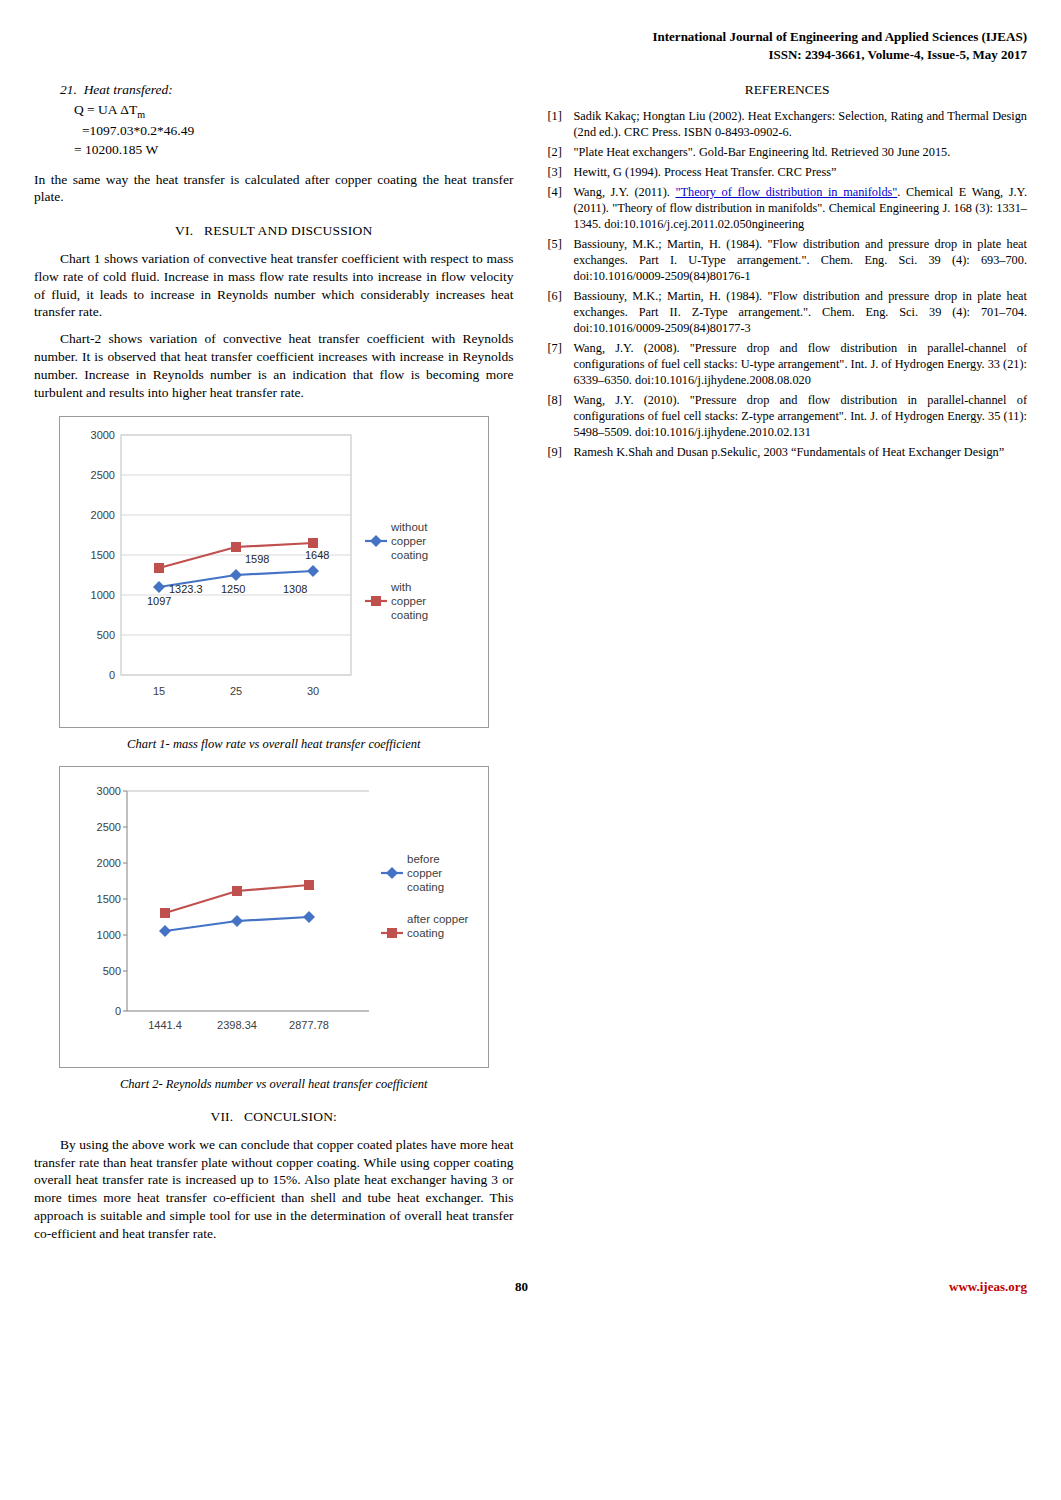International Journal of Engineering and Applied Sciences (IJEAS) ISSN: 2394-3661, Volume-4, Issue-5, May 2017
21. Heat transfered:
Q = UA ΔTm
=1097.03*0.2*46.49
= 10200.185 W
In the same way the heat transfer is calculated after copper coating the heat transfer plate.
VI. Result and Discussion
Chart 1 shows variation of convective heat transfer coefficient with respect to mass flow rate of cold fluid. Increase in mass flow rate results into increase in flow velocity of fluid, it leads to increase in Reynolds number which considerably increases heat transfer rate.
Chart-2 shows variation of convective heat transfer coefficient with Reynolds number. It is observed that heat transfer coefficient increases with increase in Reynolds number. Increase in Reynolds number is an indication that flow is becoming more turbulent and results into higher heat transfer rate.
3000 2500 2000 1500 1000 500 0 15 25 30 1097 1323.3 1250 1308 1598 1648 without copper coating with copper coating
Chart 1- mass flow rate vs overall heat transfer coefficient
3000 2500 2000 1500 1000 500 0 1441.4 2398.34 2877.78 before copper coating after copper coating
Chart 2- Reynolds number vs overall heat transfer coefficient
VII. Conculsion:
By using the above work we can conclude that copper coated plates have more heat transfer rate than heat transfer plate without copper coating. While using copper coating overall heat transfer rate is increased up to 15%. Also plate heat exchanger having 3 or more times more heat transfer co-efficient than shell and tube heat exchanger. This approach is suitable and simple tool for use in the determination of overall heat transfer co-efficient and heat transfer rate.
References
[1] Sadik Kakaç; Hongtan Liu (2002). Heat Exchangers: Selection, Rating and Thermal Design (2nd ed.). CRC Press. ISBN 0-8493-0902-6.
[2]"Plate Heat exchangers". Gold-Bar Engineering ltd. Retrieved 30 June 2015.
[3] Hewitt, G (1994). Process Heat Transfer. CRC Press”
[4] Wang, J.Y. (2011). "Theory of flow distribution in manifolds". Chemical E Wang, J.Y. (2011). "Theory of flow distribution in manifolds". Chemical Engineering J. 168 (3): 1331–1345. doi:10.1016/j.cej.2011.02.050ngineering
[5] Bassiouny, M.K.; Martin, H. (1984). "Flow distribution and pressure drop in plate heat exchanges. Part I. U-Type arrangement.". Chem. Eng. Sci. 39 (4): 693–700. doi:10.1016/0009-2509(84)80176-1
[6] Bassiouny, M.K.; Martin, H. (1984). "Flow distribution and pressure drop in plate heat exchanges. Part II. Z-Type arrangement.". Chem. Eng. Sci. 39 (4): 701–704. doi:10.1016/0009-2509(84)80177-3
[7] Wang, J.Y. (2008). "Pressure drop and flow distribution in parallel-channel of configurations of fuel cell stacks: U-type arrangement". Int. J. of Hydrogen Energy. 33 (21): 6339–6350. doi:10.1016/j.ijhydene.2008.08.020
[8] Wang, J.Y. (2010). "Pressure drop and flow distribution in parallel-channel of configurations of fuel cell stacks: Z-type arrangement". Int. J. of Hydrogen Energy. 35 (11): 5498–5509. doi:10.1016/j.ijhydene.2010.02.131
[9] Ramesh K.Shah and Dusan p.Sekulic, 2003 “Fundamentals of Heat Exchanger Design”
80 www.ijeas.org